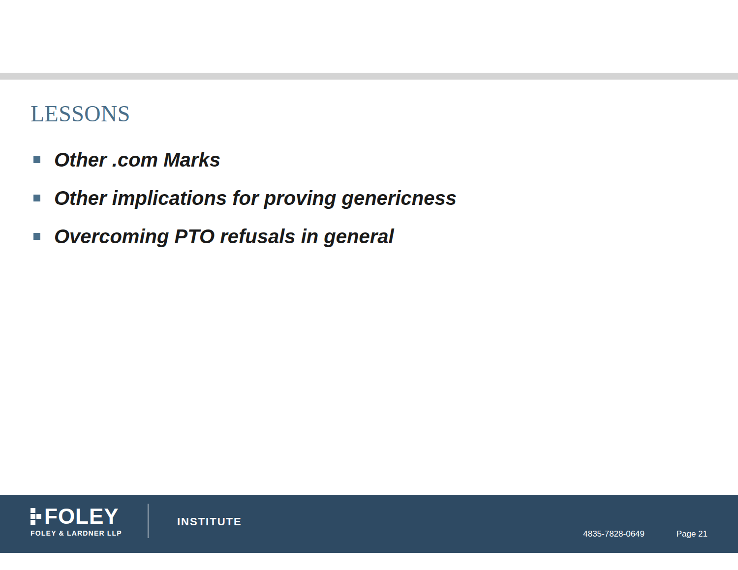LESSONS
Other .com Marks
Other implications for proving genericness
Overcoming PTO refusals in general
FOLEY
FOLEY & LARDNER LLP
INSTITUTE
4835-7828-0649
Page 21